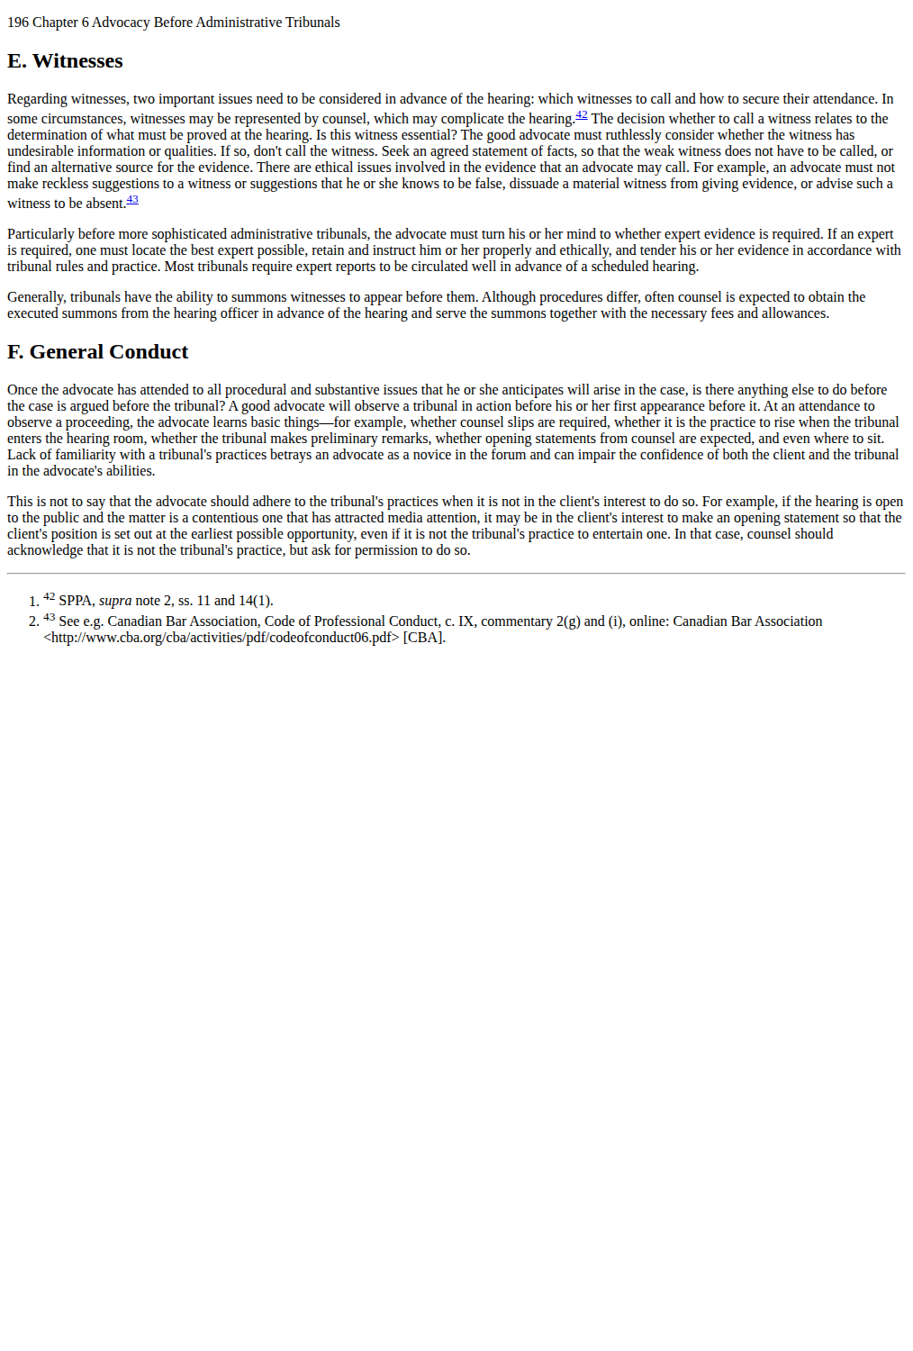196 Chapter 6 Advocacy Before Administrative Tribunals
E. Witnesses
Regarding witnesses, two important issues need to be considered in advance of the hearing: which witnesses to call and how to secure their attendance. In some circumstances, witnesses may be represented by counsel, which may complicate the hearing.42 The decision whether to call a witness relates to the determination of what must be proved at the hearing. Is this witness essential? The good advocate must ruthlessly consider whether the witness has undesirable information or qualities. If so, don't call the witness. Seek an agreed statement of facts, so that the weak witness does not have to be called, or find an alternative source for the evidence. There are ethical issues involved in the evidence that an advocate may call. For example, an advocate must not make reckless suggestions to a witness or suggestions that he or she knows to be false, dissuade a material witness from giving evidence, or advise such a witness to be absent.43
Particularly before more sophisticated administrative tribunals, the advocate must turn his or her mind to whether expert evidence is required. If an expert is required, one must locate the best expert possible, retain and instruct him or her properly and ethically, and tender his or her evidence in accordance with tribunal rules and practice. Most tribunals require expert reports to be circulated well in advance of a scheduled hearing.
Generally, tribunals have the ability to summons witnesses to appear before them. Although procedures differ, often counsel is expected to obtain the executed summons from the hearing officer in advance of the hearing and serve the summons together with the necessary fees and allowances.
F. General Conduct
Once the advocate has attended to all procedural and substantive issues that he or she anticipates will arise in the case, is there anything else to do before the case is argued before the tribunal? A good advocate will observe a tribunal in action before his or her first appearance before it. At an attendance to observe a proceeding, the advocate learns basic things—for example, whether counsel slips are required, whether it is the practice to rise when the tribunal enters the hearing room, whether the tribunal makes preliminary remarks, whether opening statements from counsel are expected, and even where to sit. Lack of familiarity with a tribunal's practices betrays an advocate as a novice in the forum and can impair the confidence of both the client and the tribunal in the advocate's abilities.
This is not to say that the advocate should adhere to the tribunal's practices when it is not in the client's interest to do so. For example, if the hearing is open to the public and the matter is a contentious one that has attracted media attention, it may be in the client's interest to make an opening statement so that the client's position is set out at the earliest possible opportunity, even if it is not the tribunal's practice to entertain one. In that case, counsel should acknowledge that it is not the tribunal's practice, but ask for permission to do so.
42 SPPA, supra note 2, ss. 11 and 14(1).
43 See e.g. Canadian Bar Association, Code of Professional Conduct, c. IX, commentary 2(g) and (i), online: Canadian Bar Association <http://www.cba.org/cba/activities/pdf/codeofconduct06.pdf> [CBA].